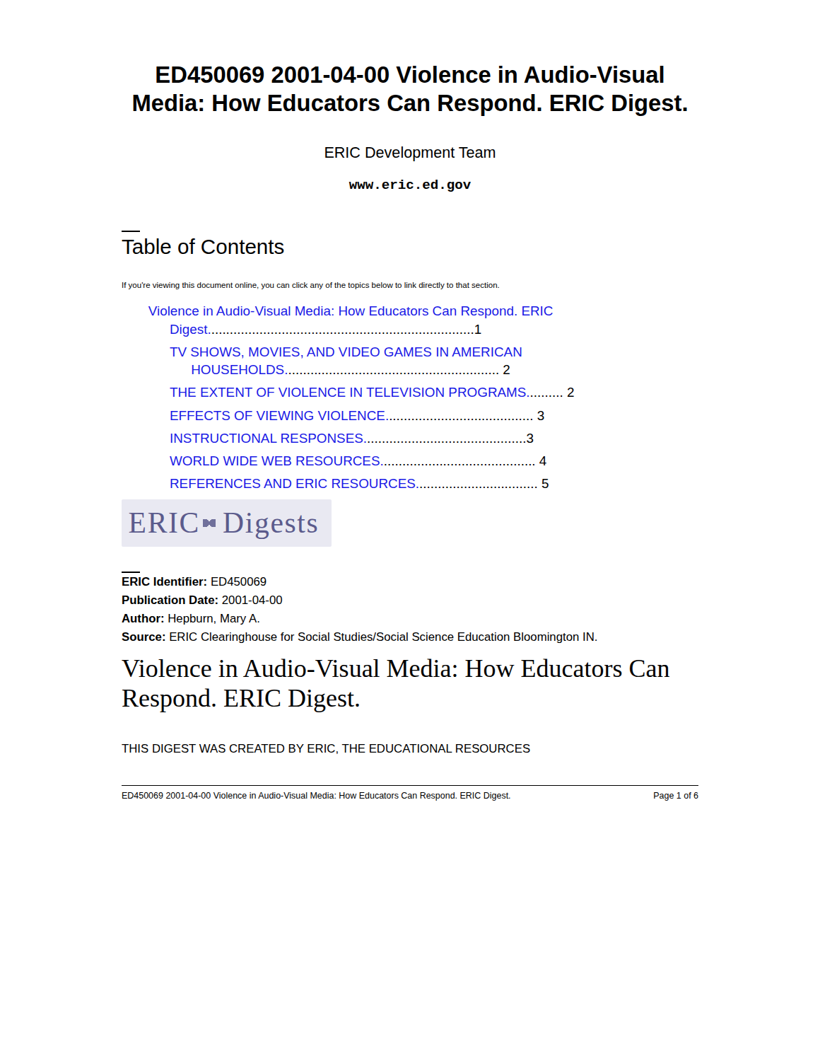ED450069 2001-04-00 Violence in Audio-Visual Media: How Educators Can Respond. ERIC Digest.
ERIC Development Team
www.eric.ed.gov
Table of Contents
If you're viewing this document online, you can click any of the topics below to link directly to that section.
Violence in Audio-Visual Media: How Educators Can Respond. ERIC Digest........................................................................ 1
TV SHOWS, MOVIES, AND VIDEO GAMES IN AMERICAN HOUSEHOLDS.......................................................... 2
THE EXTENT OF VIOLENCE IN TELEVISION PROGRAMS.......... 2
EFFECTS OF VIEWING VIOLENCE........................................ 3
INSTRUCTIONAL RESPONSES............................................ 3
WORLD WIDE WEB RESOURCES.......................................... 4
REFERENCES AND ERIC RESOURCES................................. 5
ERIC Digests
ERIC Identifier: ED450069
Publication Date: 2001-04-00
Author: Hepburn, Mary A.
Source: ERIC Clearinghouse for Social Studies/Social Science Education Bloomington IN.
Violence in Audio-Visual Media: How Educators Can Respond. ERIC Digest.
THIS DIGEST WAS CREATED BY ERIC, THE EDUCATIONAL RESOURCES
ED450069 2001-04-00 Violence in Audio-Visual Media: How Educators Can Respond. ERIC Digest.
Page 1 of 6